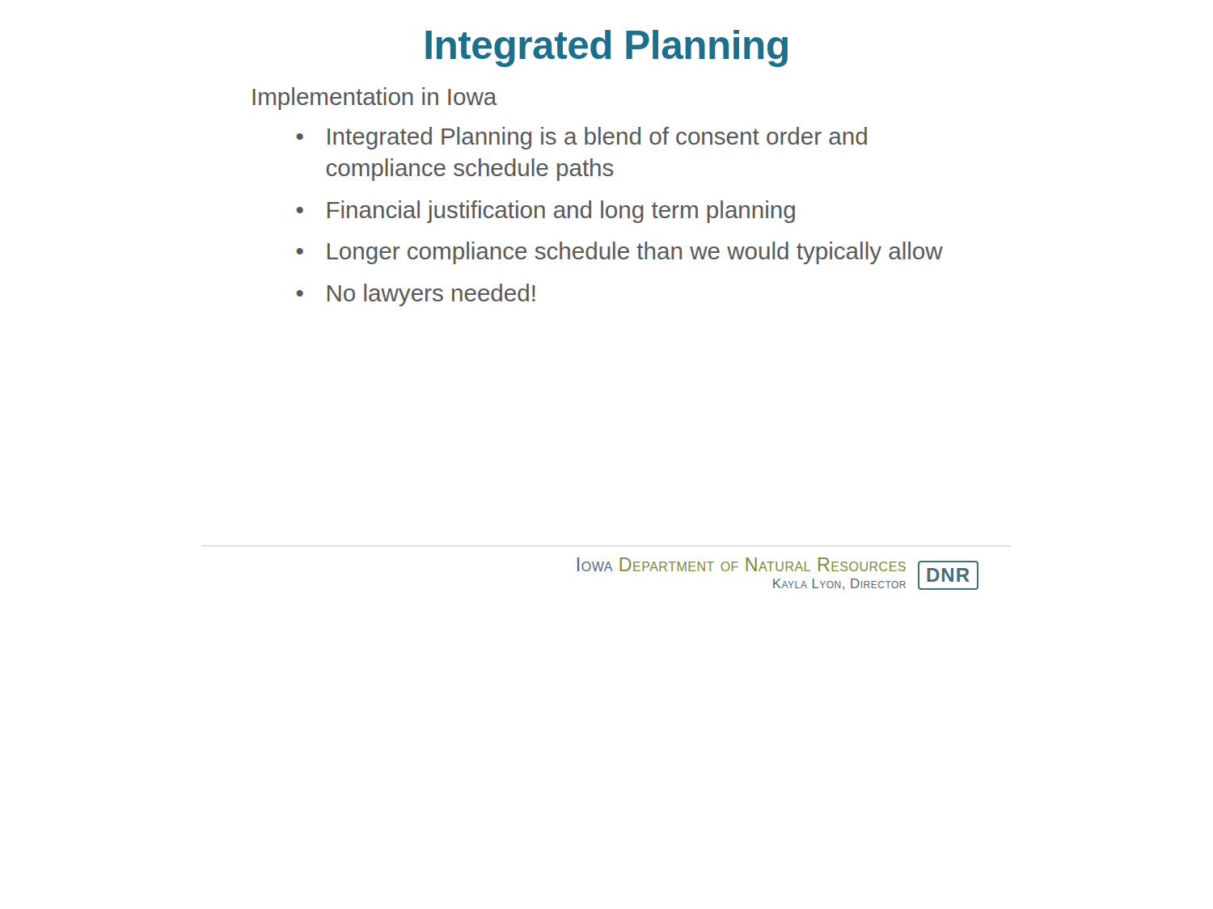Integrated Planning
Implementation in Iowa
Integrated Planning is a blend of consent order and compliance schedule paths
Financial justification and long term planning
Longer compliance schedule than we would typically allow
No lawyers needed!
Iowa Department of Natural Resources
Kayla Lyon, Director
DNR